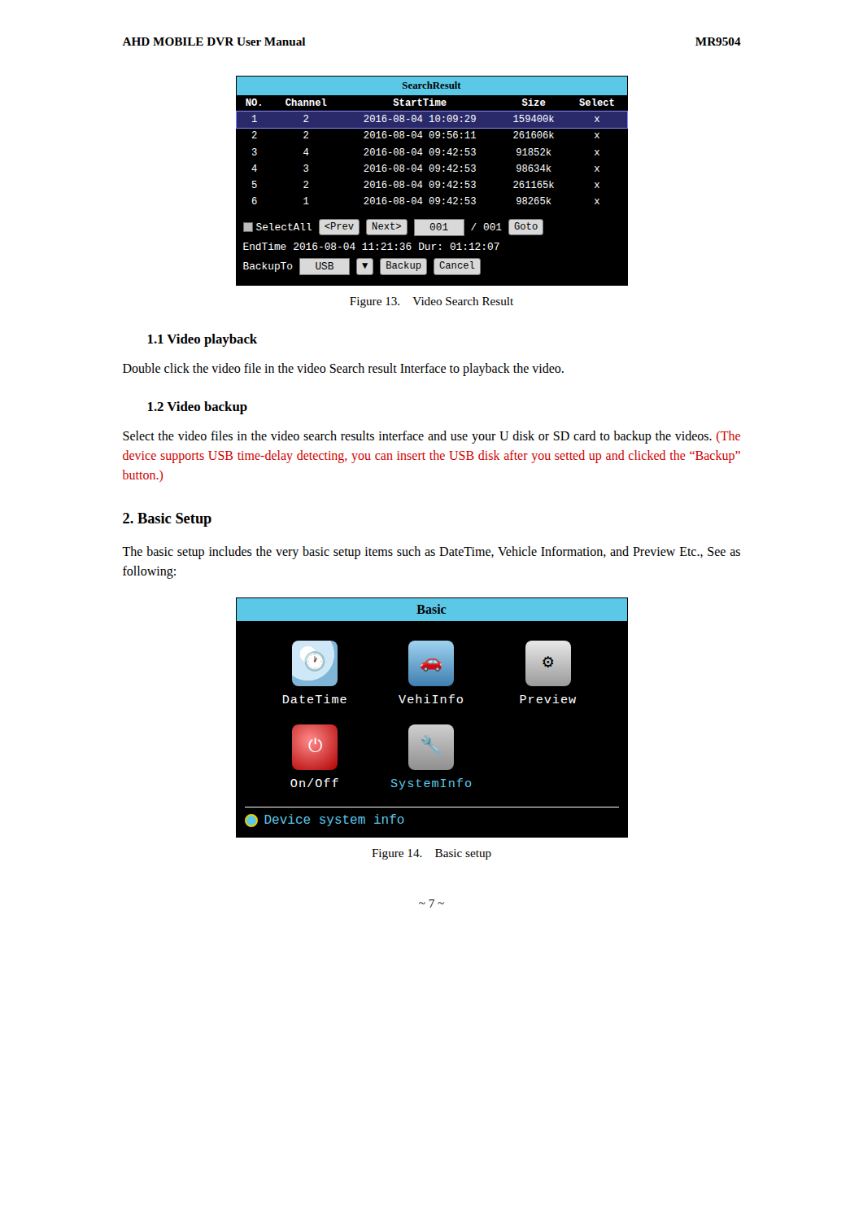AHD MOBILE DVR User Manual MR9504
SearchResult
| NO. | Channel | StartTime | Size | Select |
| --- | --- | --- | --- | --- |
| 1 | 2 | 2016-08-04 10:09:29 | 159400k | x |
| 2 | 2 | 2016-08-04 09:56:11 | 261606k | x |
| 3 | 4 | 2016-08-04 09:42:53 | 91852k | x |
| 4 | 3 | 2016-08-04 09:42:53 | 98634k | x |
| 5 | 2 | 2016-08-04 09:42:53 | 261165k | x |
| 6 | 1 | 2016-08-04 09:42:53 | 98265k | x |
SelectAll <Prev Next> 001 / 001 Goto
EndTime 2016-08-04 11:21:36 Dur: 01:12:07
BackupTo USB ▼ Backup Cancel
Figure 13. Video Search Result
1.1 Video playback
Double click the video file in the video Search result Interface to playback the video.
1.2 Video backup
Select the video files in the video search results interface and use your U disk or SD card to backup the videos. (The device supports USB time-delay detecting, you can insert the USB disk after you setted up and clicked the “Backup” button.)
2. Basic Setup
The basic setup includes the very basic setup items such as DateTime, Vehicle Information, and Preview Etc., See as following:
Basic
🕐
DateTime
🚗
VehiInfo
⚙
Preview
⏻
On/Off
🔧
SystemInfo
Device system info
Figure 14. Basic setup
~ 7 ~